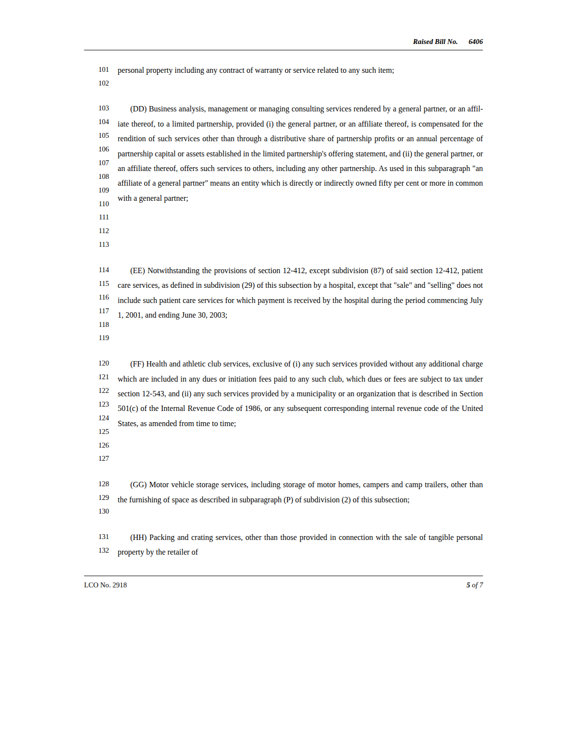Raised Bill No. 6406
101 102 personal property including any contract of warranty or service related to any such item;
103 104 105 106 107 108 109 110 111 112 113 (DD) Business analysis, management or managing consulting services rendered by a general partner, or an affiliate thereof, to a limited partnership, provided (i) the general partner, or an affiliate thereof, is compensated for the rendition of such services other than through a distributive share of partnership profits or an annual percentage of partnership capital or assets established in the limited partnership's offering statement, and (ii) the general partner, or an affiliate thereof, offers such services to others, including any other partnership. As used in this subparagraph "an affiliate of a general partner" means an entity which is directly or indirectly owned fifty per cent or more in common with a general partner;
114 115 116 117 118 119 (EE) Notwithstanding the provisions of section 12-412, except subdivision (87) of said section 12-412, patient care services, as defined in subdivision (29) of this subsection by a hospital, except that "sale" and "selling" does not include such patient care services for which payment is received by the hospital during the period commencing July 1, 2001, and ending June 30, 2003;
120 121 122 123 124 125 126 127 (FF) Health and athletic club services, exclusive of (i) any such services provided without any additional charge which are included in any dues or initiation fees paid to any such club, which dues or fees are subject to tax under section 12-543, and (ii) any such services provided by a municipality or an organization that is described in Section 501(c) of the Internal Revenue Code of 1986, or any subsequent corresponding internal revenue code of the United States, as amended from time to time;
128 129 130 (GG) Motor vehicle storage services, including storage of motor homes, campers and camp trailers, other than the furnishing of space as described in subparagraph (P) of subdivision (2) of this subsection;
131 132 (HH) Packing and crating services, other than those provided in connection with the sale of tangible personal property by the retailer of
LCO No. 2918 5 of 7